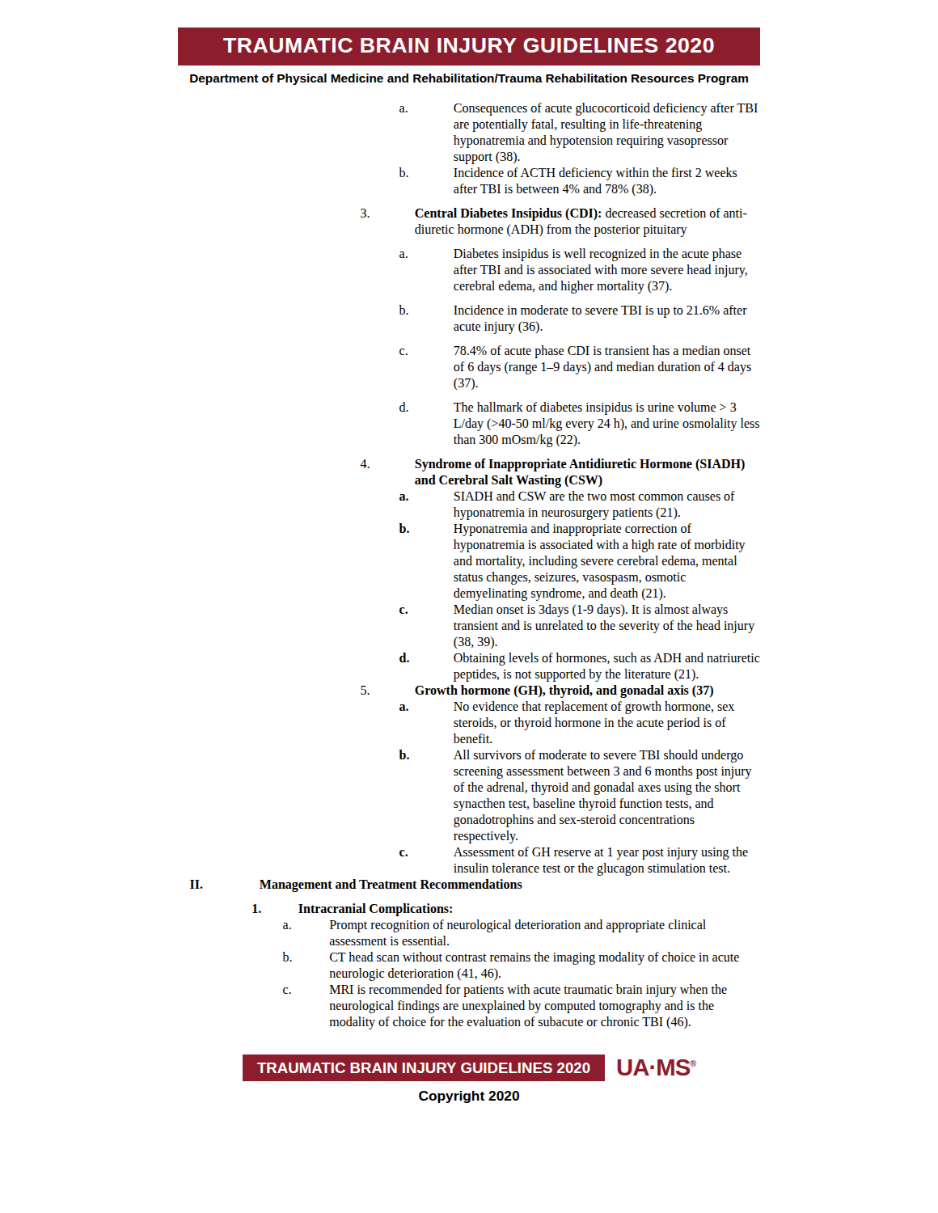TRAUMATIC BRAIN INJURY GUIDELINES 2020
Department of Physical Medicine and Rehabilitation/Trauma Rehabilitation Resources Program
a. Consequences of acute glucocorticoid deficiency after TBI are potentially fatal, resulting in life-threatening hyponatremia and hypotension requiring vasopressor support (38).
b. Incidence of ACTH deficiency within the first 2 weeks after TBI is between 4% and 78% (38).
3. Central Diabetes Insipidus (CDI): decreased secretion of anti-diuretic hormone (ADH) from the posterior pituitary
a. Diabetes insipidus is well recognized in the acute phase after TBI and is associated with more severe head injury, cerebral edema, and higher mortality (37).
b. Incidence in moderate to severe TBI is up to 21.6% after acute injury (36).
c. 78.4% of acute phase CDI is transient has a median onset of 6 days (range 1–9 days) and median duration of 4 days (37).
d. The hallmark of diabetes insipidus is urine volume > 3 L/day (>40-50 ml/kg every 24 h), and urine osmolality less than 300 mOsm/kg (22).
4. Syndrome of Inappropriate Antidiuretic Hormone (SIADH) and Cerebral Salt Wasting (CSW)
a. SIADH and CSW are the two most common causes of hyponatremia in neurosurgery patients (21).
b. Hyponatremia and inappropriate correction of hyponatremia is associated with a high rate of morbidity and mortality, including severe cerebral edema, mental status changes, seizures, vasospasm, osmotic demyelinating syndrome, and death (21).
c. Median onset is 3days (1-9 days). It is almost always transient and is unrelated to the severity of the head injury (38, 39).
d. Obtaining levels of hormones, such as ADH and natriuretic peptides, is not supported by the literature (21).
5. Growth hormone (GH), thyroid, and gonadal axis (37)
a. No evidence that replacement of growth hormone, sex steroids, or thyroid hormone in the acute period is of benefit.
b. All survivors of moderate to severe TBI should undergo screening assessment between 3 and 6 months post injury of the adrenal, thyroid and gonadal axes using the short synacthen test, baseline thyroid function tests, and gonadotrophins and sex-steroid concentrations respectively.
c. Assessment of GH reserve at 1 year post injury using the insulin tolerance test or the glucagon stimulation test.
II. Management and Treatment Recommendations
1. Intracranial Complications:
a. Prompt recognition of neurological deterioration and appropriate clinical assessment is essential.
b. CT head scan without contrast remains the imaging modality of choice in acute neurologic deterioration (41, 46).
c. MRI is recommended for patients with acute traumatic brain injury when the neurological findings are unexplained by computed tomography and is the modality of choice for the evaluation of subacute or chronic TBI (46).
TRAUMATIC BRAIN INJURY GUIDELINES 2020 UA·MS®
Copyright 2020